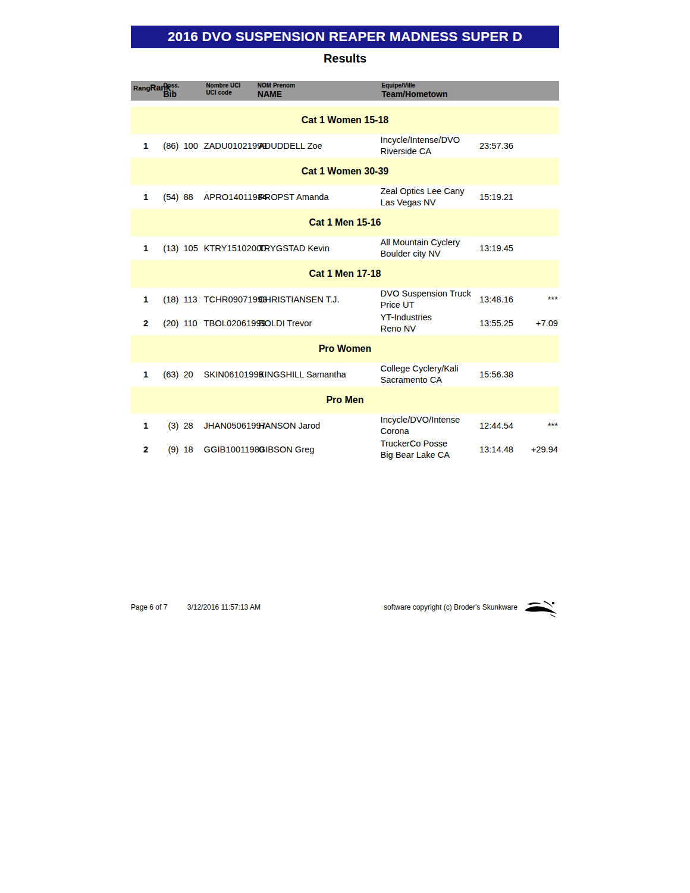2016 DVO SUSPENSION REAPER MADNESS SUPER D
Results
| Rang Rank | Doss. Bib | Nombre UCI UCI code | NOM Prenom NAME | Equipe/Ville Team/Hometown | |
| --- | --- | --- | --- | --- | --- |
| Cat 1 Women 15-18 |
| 1 | (86) | 100 | ZADU01021999 | ADUDDELL Zoe | Incycle/Intense/DVO Riverside CA | 23:57.36 | |
| Cat 1 Women 30-39 |
| 1 | (54) | 88 | APRO14011984 | PROPST Amanda | Zeal Optics Lee Cany Las Vegas NV | 15:19.21 | |
| Cat 1 Men 15-16 |
| 1 | (13) | 105 | KTRY15102000 | TRYGSTAD Kevin | All Mountain Cyclery Boulder city NV | 13:19.45 | |
| Cat 1 Men 17-18 |
| 1 | (18) | 113 | TCHR09071998 | CHRISTIANSEN T.J. | DVO Suspension Truck Price UT | 13:48.16 | *** |
| 2 | (20) | 110 | TBOL02061999 | BOLDI Trevor | YT-Industries Reno NV | 13:55.25 | +7.09 |
| Pro Women |
| 1 | (63) | 20 | SKIN06101999 | KINGSHILL Samantha | College Cyclery/Kali Sacramento CA | 15:56.38 | |
| Pro Men |
| 1 | (3) | 28 | JHAN05061997 | HANSON Jarod | Incycle/DVO/Intense Corona | 12:44.54 | *** |
| 2 | (9) | 18 | GGIB10011980 | GIBSON Greg | TruckerCo Posse Big Bear Lake CA | 13:14.48 | +29.94 |
Page 6 of 7 3/12/2016 11:57:13 AM software copyright (c) Broder's Skunkware